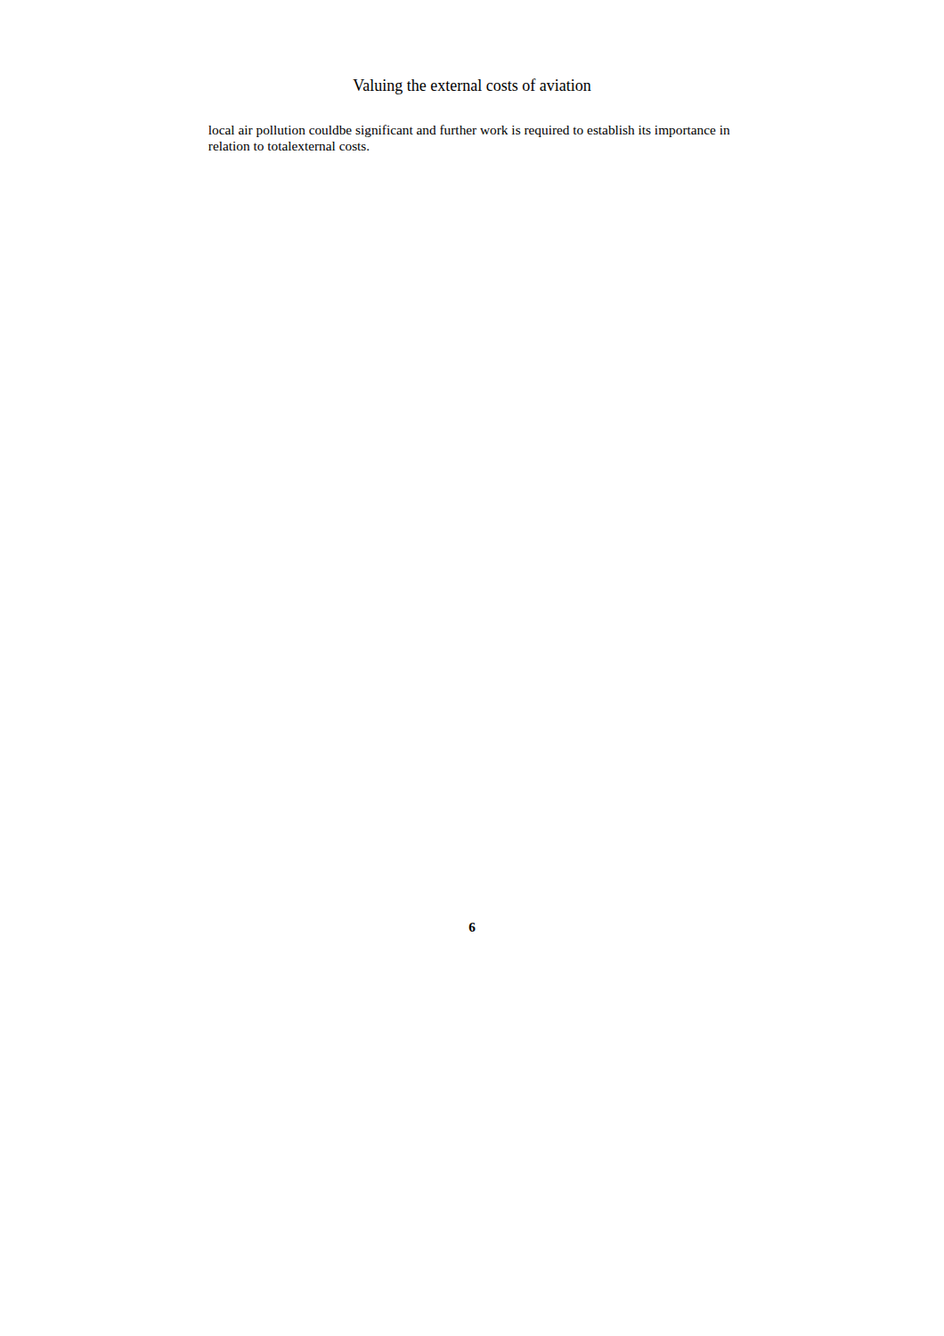Valuing the external costs of aviation
local air pollution couldbe significant and further work is required to establish its importance in relation to totalexternal costs.
6